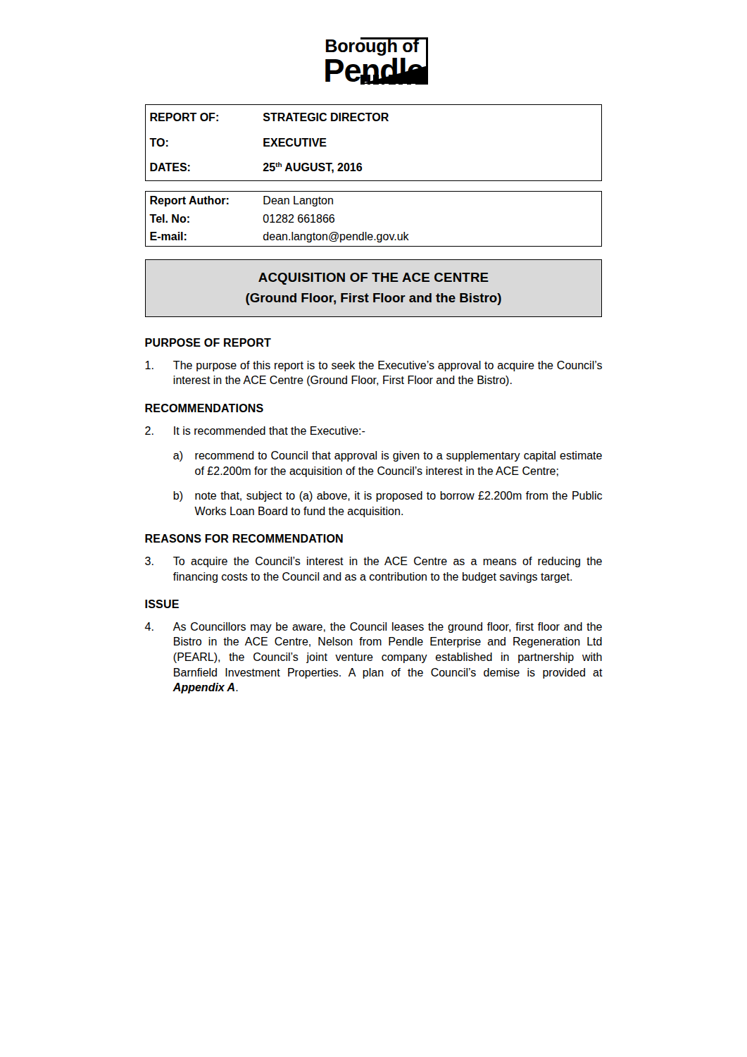Borough of
Pendle
| REPORT OF: | STRATEGIC DIRECTOR |
| TO: | EXECUTIVE |
| DATES: | 25 th AUGUST, 2016 |
| Report Author: | Dean Langton |
| Tel. No: | 01282 661866 |
| E-mail: | dean.langton@pendle.gov.uk |
ACQUISITION OF THE ACE CENTRE
(Ground Floor, First Floor and the Bistro)
PURPOSE OF REPORT
1.
The purpose of this report is to seek the Executive’s approval to acquire the Council’s interest in the ACE Centre (Ground Floor, First Floor and the Bistro).
RECOMMENDATIONS
2.
It is recommended that the Executive:-
a)
recommend to Council that approval is given to a supplementary capital estimate of £2.200m for the acquisition of the Council’s interest in the ACE Centre;
b)
note that, subject to (a) above, it is proposed to borrow £2.200m from the Public Works Loan Board to fund the acquisition.
REASONS FOR RECOMMENDATION
3.
To acquire the Council’s interest in the ACE Centre as a means of reducing the financing costs to the Council and as a contribution to the budget savings target.
ISSUE
4.
As Councillors may be aware, the Council leases the ground floor, first floor and the Bistro in the ACE Centre, Nelson from Pendle Enterprise and Regeneration Ltd (PEARL), the Council’s joint venture company established in partnership with Barnfield Investment Properties. A plan of the Council’s demise is provided at Appendix A.